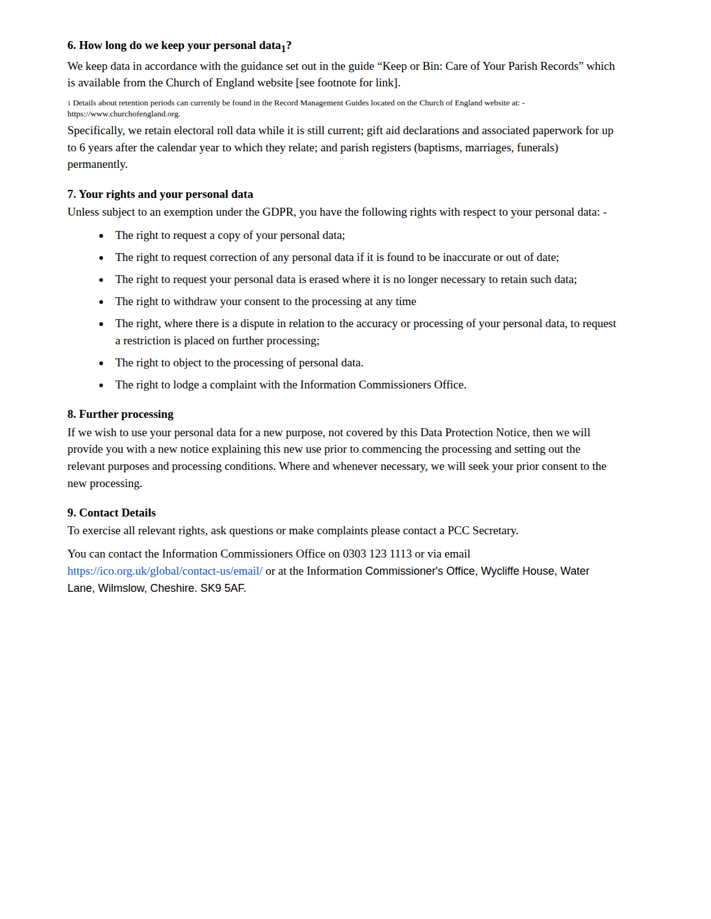6. How long do we keep your personal data1?
We keep data in accordance with the guidance set out in the guide “Keep or Bin: Care of Your Parish Records” which is available from the Church of England website [see footnote for link].
1 Details about retention periods can currently be found in the Record Management Guides located on the Church of England website at: - https://www.churchofengland.org.
Specifically, we retain electoral roll data while it is still current; gift aid declarations and associated paperwork for up to 6 years after the calendar year to which they relate; and parish registers (baptisms, marriages, funerals) permanently.
7. Your rights and your personal data
Unless subject to an exemption under the GDPR, you have the following rights with respect to your personal data: -
The right to request a copy of your personal data;
The right to request correction of any personal data if it is found to be inaccurate or out of date;
The right to request your personal data is erased where it is no longer necessary to retain such data;
The right to withdraw your consent to the processing at any time
The right, where there is a dispute in relation to the accuracy or processing of your personal data, to request a restriction is placed on further processing;
The right to object to the processing of personal data.
The right to lodge a complaint with the Information Commissioners Office.
8. Further processing
If we wish to use your personal data for a new purpose, not covered by this Data Protection Notice, then we will provide you with a new notice explaining this new use prior to commencing the processing and setting out the relevant purposes and processing conditions. Where and whenever necessary, we will seek your prior consent to the new processing.
9. Contact Details
To exercise all relevant rights, ask questions or make complaints please contact a PCC Secretary.
You can contact the Information Commissioners Office on 0303 123 1113 or via email https://ico.org.uk/global/contact-us/email/ or at the Information Commissioner's Office, Wycliffe House, Water Lane, Wilmslow, Cheshire. SK9 5AF.